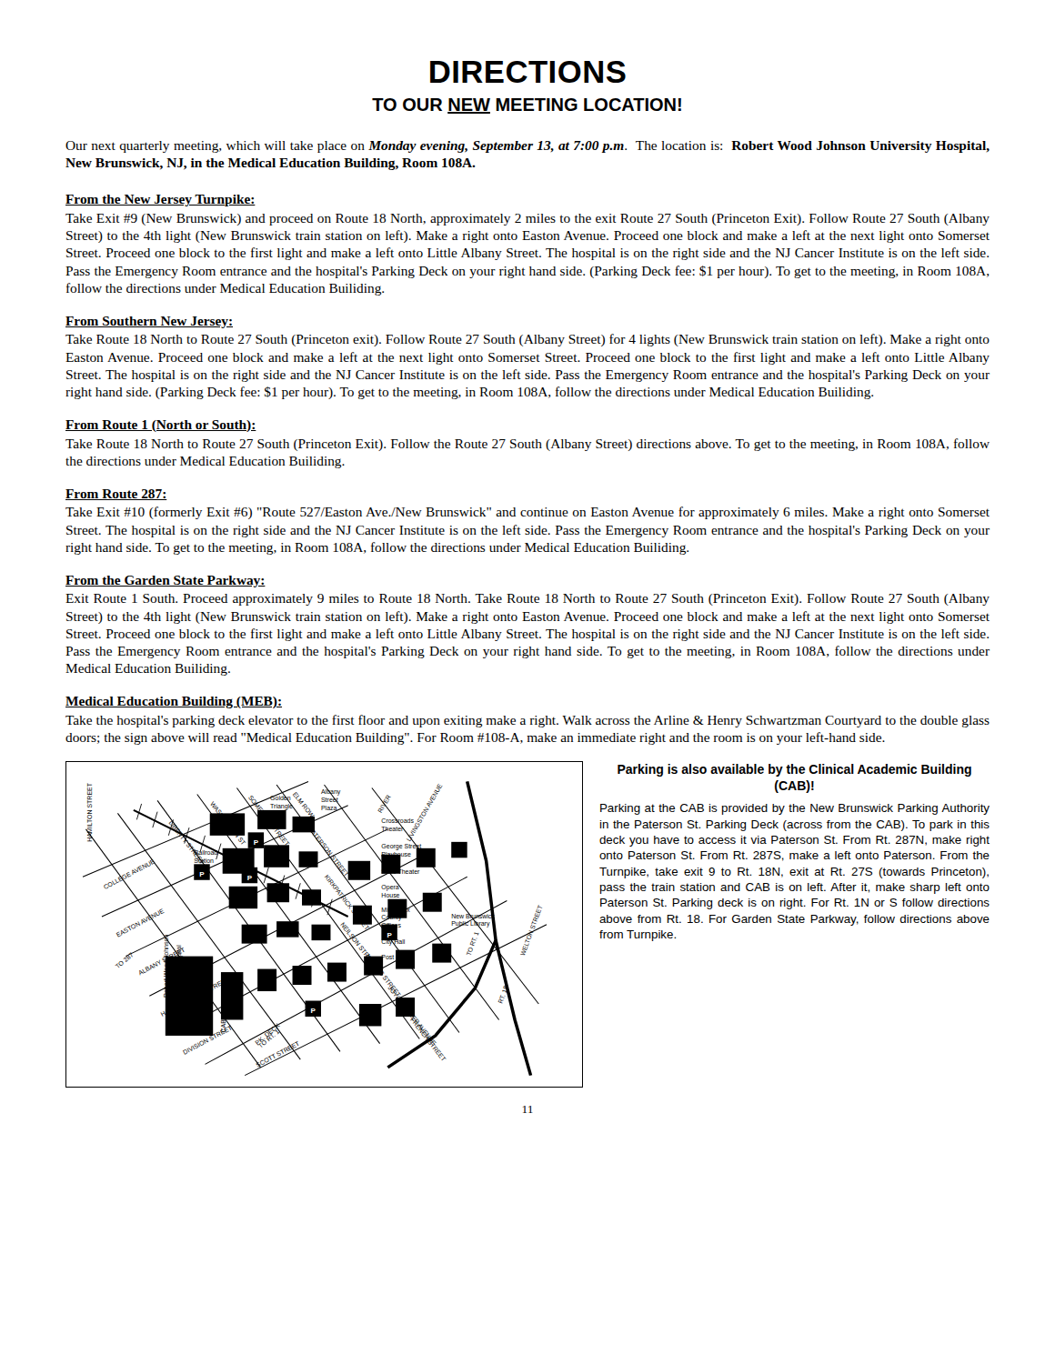DIRECTIONS
TO OUR NEW MEETING LOCATION!
Our next quarterly meeting, which will take place on Monday evening, September 13, at 7:00 p.m. The location is: Robert Wood Johnson University Hospital, New Brunswick, NJ, in the Medical Education Building, Room 108A.
From the New Jersey Turnpike:
Take Exit #9 (New Brunswick) and proceed on Route 18 North, approximately 2 miles to the exit Route 27 South (Princeton Exit). Follow Route 27 South (Albany Street) to the 4th light (New Brunswick train station on left). Make a right onto Easton Avenue. Proceed one block and make a left at the next light onto Somerset Street. Proceed one block to the first light and make a left onto Little Albany Street. The hospital is on the right side and the NJ Cancer Institute is on the left side. Pass the Emergency Room entrance and the hospital's Parking Deck on your right hand side. (Parking Deck fee: $1 per hour). To get to the meeting, in Room 108A, follow the directions under Medical Education Builiding.
From Southern New Jersey:
Take Route 18 North to Route 27 South (Princeton exit). Follow Route 27 South (Albany Street) for 4 lights (New Brunswick train station on left). Make a right onto Easton Avenue. Proceed one block and make a left at the next light onto Somerset Street. Proceed one block to the first light and make a left onto Little Albany Street. The hospital is on the right side and the NJ Cancer Institute is on the left side. Pass the Emergency Room entrance and the hospital's Parking Deck on your right hand side. (Parking Deck fee: $1 per hour). To get to the meeting, in Room 108A, follow the directions under Medical Education Builiding.
From Route 1 (North or South):
Take Route 18 North to Route 27 South (Princeton Exit). Follow the Route 27 South (Albany Street) directions above. To get to the meeting, in Room 108A, follow the directions under Medical Education Builiding.
From Route 287:
Take Exit #10 (formerly Exit #6) "Route 527/Easton Ave./New Brunswick" and continue on Easton Avenue for approximately 6 miles. Make a right onto Somerset Street. The hospital is on the right side and the NJ Cancer Institute is on the left side. Pass the Emergency Room entrance and the hospital's Parking Deck on your right hand side. To get to the meeting, in Room 108A, follow the directions under Medical Education Builiding.
From the Garden State Parkway:
Exit Route 1 South. Proceed approximately 9 miles to Route 18 North. Take Route 18 North to Route 27 South (Princeton Exit). Follow Route 27 South (Albany Street) to the 4th light (New Brunswick train station on left). Make a right onto Easton Avenue. Proceed one block and make a left at the next light onto Somerset Street. Proceed one block to the first light and make a left onto Little Albany Street. The hospital is on the right side and the NJ Cancer Institute is on the left side. Pass the Emergency Room entrance and the hospital's Parking Deck on your right hand side. To get to the meeting, in Room 108A, follow the directions under Medical Education Builiding.
Medical Education Building (MEB):
Take the hospital's parking deck elevator to the first floor and upon exiting make a right. Walk across the Arline & Henry Schwartzman Courtyard to the double glass doors; the sign above will read "Medical Education Building". For Room #108-A, make an immediate right and the room is on your left-hand side.
P P P P P HAMILTON STREET COLLEGE AVENUE EASTON AVENUE ALBANY STREET HARDENBERGH STREET DIVISION STREET SCOTT STREET LIBERTY STREET WASHINGTON ST SOMERSET STREET ELM ROW PATERSON STREET KIRKPATRICK STREET NEILSON STREET MORRIS STREET JOYCE KILMER AVENUE FRENCH STREET RIVER LIVINGSTON AVENUE TO RT. 1 RT. 18 WELTON STREET TO 287 TO RT. 1 Golden Triangle Albany Street Plaza Railroad Station Crossroads Theater George Street Playhouse State Theater Opera House Middlesex County Offices City Hall Post Office New Brunswick Public Library Robert Wood Johnson University Hospital CAB PK. DECK
Parking is also available by the Clinical Academic Building (CAB)!
Parking at the CAB is provided by the New Brunswick Parking Authority in the Paterson St. Parking Deck (across from the CAB). To park in this deck you have to access it via Paterson St. From Rt. 287N, make right onto Paterson St. From Rt. 287S, make a left onto Paterson. From the Turnpike, take exit 9 to Rt. 18N, exit at Rt. 27S (towards Princeton), pass the train station and CAB is on left. After it, make sharp left onto Paterson St. Parking deck is on right. For Rt. 1N or S follow directions above from Rt. 18. For Garden State Parkway, follow directions above from Turnpike.
11